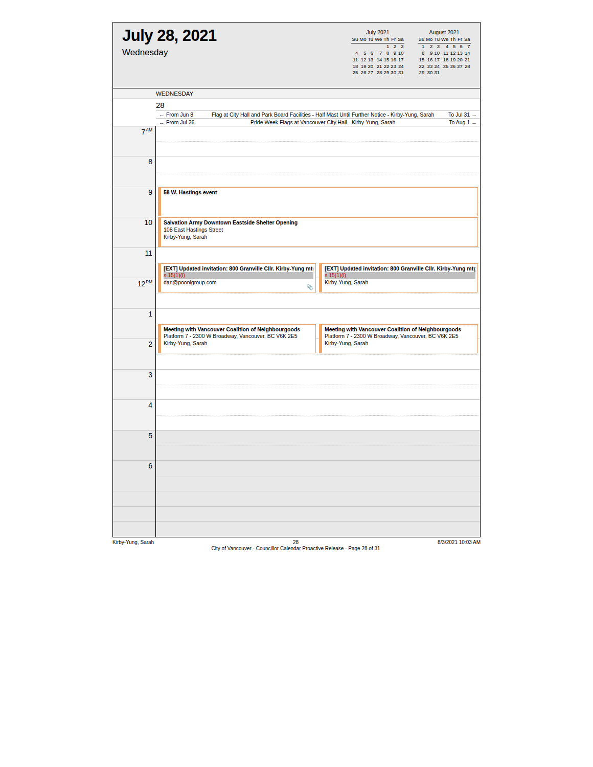July 28, 2021
Wednesday
July 2021
| Su | Mo | Tu | We | Th | Fr | Sa |
| --- | --- | --- | --- | --- | --- | --- |
| | | | | 1 | 2 | 3 |
| 4 | 5 | 6 | 7 | 8 | 9 | 10 |
| 11 | 12 | 13 | 14 | 15 | 16 | 17 |
| 18 | 19 | 20 | 21 | 22 | 23 | 24 |
| 25 | 26 | 27 | 28 | 29 | 30 | 31 |
August 2021
| Su | Mo | Tu | We | Th | Fr | Sa |
| --- | --- | --- | --- | --- | --- | --- |
| 1 | 2 | 3 | 4 | 5 | 6 | 7 |
| 8 | 9 | 10 | 11 | 12 | 13 | 14 |
| 15 | 16 | 17 | 18 | 19 | 20 | 21 |
| 22 | 23 | 24 | 25 | 26 | 27 | 28 |
| 29 | 30 | 31 | | | | |
WEDNESDAY
28
← From Jun 8
Flag at City Hall and Park Board Facilities - Half Mast Until Further Notice - Kirby-Yung, Sarah
To Jul 31 →
← From Jul 26
Pride Week Flags at Vancouver City Hall - Kirby-Yung, Sarah
To Aug 1 →
7AM
8
9
10
11
12PM
1
2
3
4
5
6
58 W. Hastings event
Salvation Army Downtown Eastside Shelter Opening
108 East Hastings Street
Kirby-Yung, Sarah
[EXT] Updated invitation: 800 Granville Cllr. Kirby-Yung mtg @ W
s.15(1)(l)
dan@poonigroup.com
📎
[EXT] Updated invitation: 800 Granville Cllr. Kirby-Yung mtg @ W
s.15(1)(l)
Kirby-Yung, Sarah
Meeting with Vancouver Coalition of Neighbourgoods
Platform 7 - 2300 W Broadway, Vancouver, BC V6K 2E5
Kirby-Yung, Sarah
Meeting with Vancouver Coalition of Neighbourgoods
Platform 7 - 2300 W Broadway, Vancouver, BC V6K 2E5
Kirby-Yung, Sarah
Kirby-Yung, Sarah
28
City of Vancouver - Councillor Calendar Proactive Release - Page 28 of 31
8/3/2021 10:03 AM